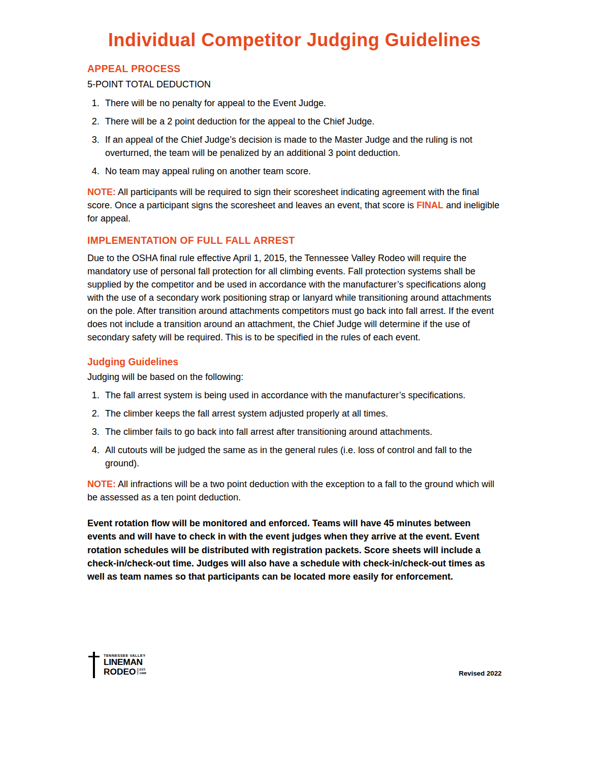Individual Competitor Judging Guidelines
Appeal Process
5-POINT TOTAL DEDUCTION
There will be no penalty for appeal to the Event Judge.
There will be a 2 point deduction for the appeal to the Chief Judge.
If an appeal of the Chief Judge’s decision is made to the Master Judge and the ruling is not overturned, the team will be penalized by an additional 3 point deduction.
No team may appeal ruling on another team score.
NOTE: All participants will be required to sign their scoresheet indicating agreement with the final score. Once a participant signs the scoresheet and leaves an event, that score is FINAL and ineligible for appeal.
Implementation of Full Fall Arrest
Due to the OSHA final rule effective April 1, 2015, the Tennessee Valley Rodeo will require the mandatory use of personal fall protection for all climbing events. Fall protection systems shall be supplied by the competitor and be used in accordance with the manufacturer’s specifications along with the use of a secondary work positioning strap or lanyard while transitioning around attachments on the pole. After transition around attachments competitors must go back into fall arrest. If the event does not include a transition around an attachment, the Chief Judge will determine if the use of secondary safety will be required. This is to be specified in the rules of each event.
Judging Guidelines
Judging will be based on the following:
The fall arrest system is being used in accordance with the manufacturer’s specifications.
The climber keeps the fall arrest system adjusted properly at all times.
The climber fails to go back into fall arrest after transitioning around attachments.
All cutouts will be judged the same as in the general rules (i.e. loss of control and fall to the ground).
NOTE: All infractions will be a two point deduction with the exception to a fall to the ground which will be assessed as a ten point deduction.
Event rotation flow will be monitored and enforced. Teams will have 45 minutes between events and will have to check in with the event judges when they arrive at the event. Event rotation schedules will be distributed with registration packets. Score sheets will include a check-in/check-out time. Judges will also have a schedule with check-in/check-out times as well as team names so that participants can be located more easily for enforcement.
TENNESSEE VALLEY
LINEMAN
RODEO EST.
1998
Revised 2022